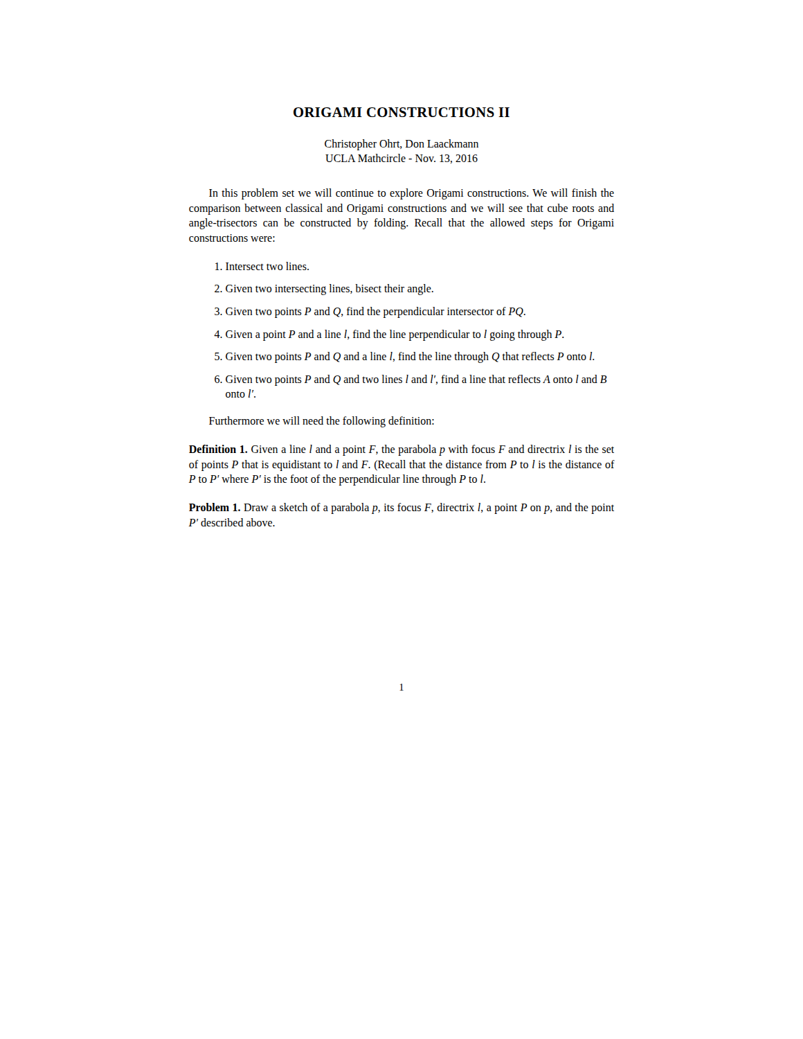Origami Constructions II
Christopher Ohrt, Don Laackmann
UCLA Mathcircle - Nov. 13, 2016
In this problem set we will continue to explore Origami constructions. We will finish the comparison between classical and Origami constructions and we will see that cube roots and angle-trisectors can be constructed by folding. Recall that the allowed steps for Origami constructions were:
Intersect two lines.
Given two intersecting lines, bisect their angle.
Given two points P and Q, find the perpendicular intersector of PQ.
Given a point P and a line l, find the line perpendicular to l going through P.
Given two points P and Q and a line l, find the line through Q that reflects P onto l.
Given two points P and Q and two lines l and l′, find a line that reflects A onto l and B onto l′.
Furthermore we will need the following definition:
Definition 1. Given a line l and a point F, the parabola p with focus F and directrix l is the set of points P that is equidistant to l and F. (Recall that the distance from P to l is the distance of P to P′ where P′ is the foot of the perpendicular line through P to l.
Problem 1. Draw a sketch of a parabola p, its focus F, directrix l, a point P on p, and the point P′ described above.
1